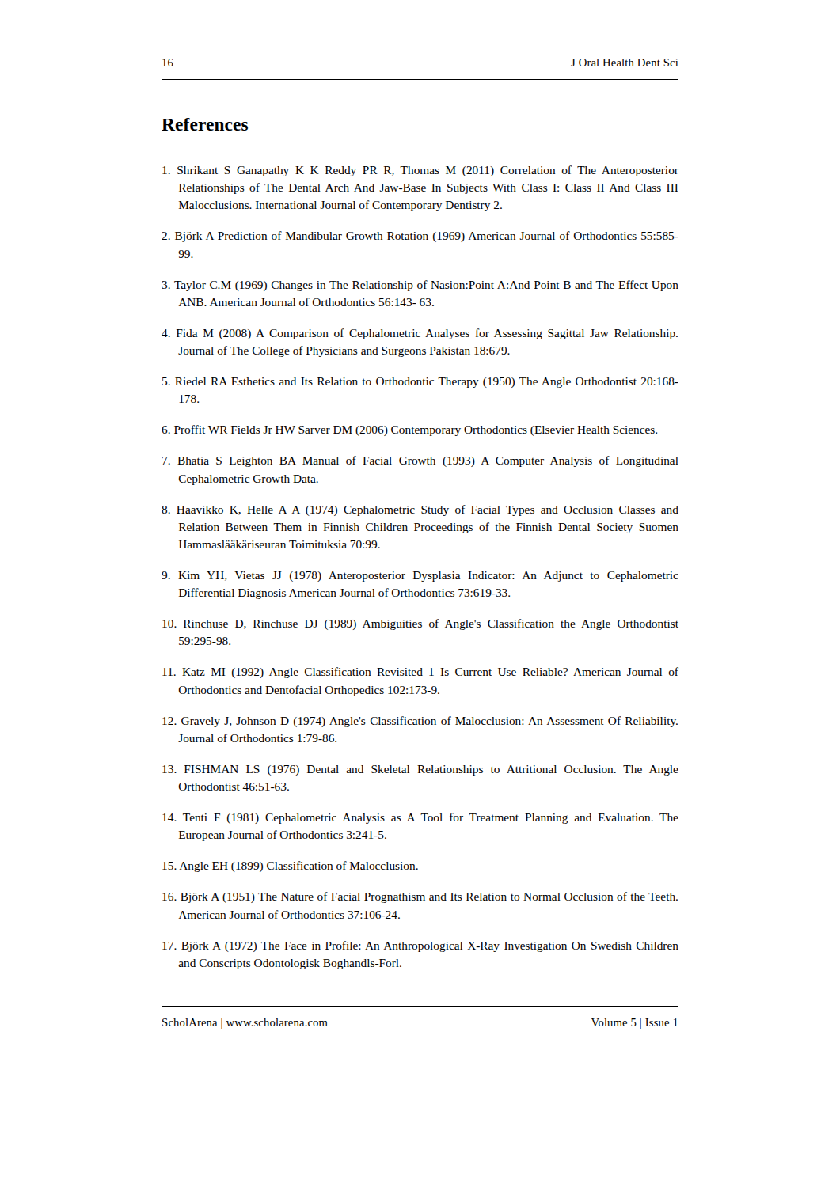16 J Oral Health Dent Sci
References
1. Shrikant S Ganapathy K K Reddy PR R, Thomas M (2011) Correlation of The Anteroposterior Relationships of The Dental Arch And Jaw-Base In Subjects With Class I: Class II And Class III Malocclusions. International Journal of Contemporary Dentistry 2.
2. Björk A Prediction of Mandibular Growth Rotation (1969) American Journal of Orthodontics 55:585-99.
3. Taylor C.M (1969) Changes in The Relationship of Nasion:Point A:And Point B and The Effect Upon ANB. American Journal of Orthodontics 56:143- 63.
4. Fida M (2008) A Comparison of Cephalometric Analyses for Assessing Sagittal Jaw Relationship. Journal of The College of Physicians and Surgeons Pakistan 18:679.
5. Riedel RA Esthetics and Its Relation to Orthodontic Therapy (1950) The Angle Orthodontist 20:168-178.
6. Proffit WR Fields Jr HW Sarver DM (2006) Contemporary Orthodontics (Elsevier Health Sciences.
7. Bhatia S Leighton BA Manual of Facial Growth (1993) A Computer Analysis of Longitudinal Cephalometric Growth Data.
8. Haavikko K, Helle A A (1974) Cephalometric Study of Facial Types and Occlusion Classes and Relation Between Them in Finnish Children Proceedings of the Finnish Dental Society Suomen Hammaslääkäriseuran Toimituksia 70:99.
9. Kim YH, Vietas JJ (1978) Anteroposterior Dysplasia Indicator: An Adjunct to Cephalometric Differential Diagnosis American Journal of Orthodontics 73:619-33.
10. Rinchuse D, Rinchuse DJ (1989) Ambiguities of Angle's Classification the Angle Orthodontist 59:295-98.
11. Katz MI (1992) Angle Classification Revisited 1 Is Current Use Reliable? American Journal of Orthodontics and Dentofacial Orthopedics 102:173-9.
12. Gravely J, Johnson D (1974) Angle's Classification of Malocclusion: An Assessment Of Reliability. Journal of Orthodontics 1:79-86.
13. FISHMAN LS (1976) Dental and Skeletal Relationships to Attritional Occlusion. The Angle Orthodontist 46:51-63.
14. Tenti F (1981) Cephalometric Analysis as A Tool for Treatment Planning and Evaluation. The European Journal of Orthodontics 3:241-5.
15. Angle EH (1899) Classification of Malocclusion.
16. Björk A (1951) The Nature of Facial Prognathism and Its Relation to Normal Occlusion of the Teeth. American Journal of Orthodontics 37:106-24.
17. Björk A (1972) The Face in Profile: An Anthropological X-Ray Investigation On Swedish Children and Conscripts Odontologisk Boghandls-Forl.
ScholArena | www.scholarena.com Volume 5 | Issue 1